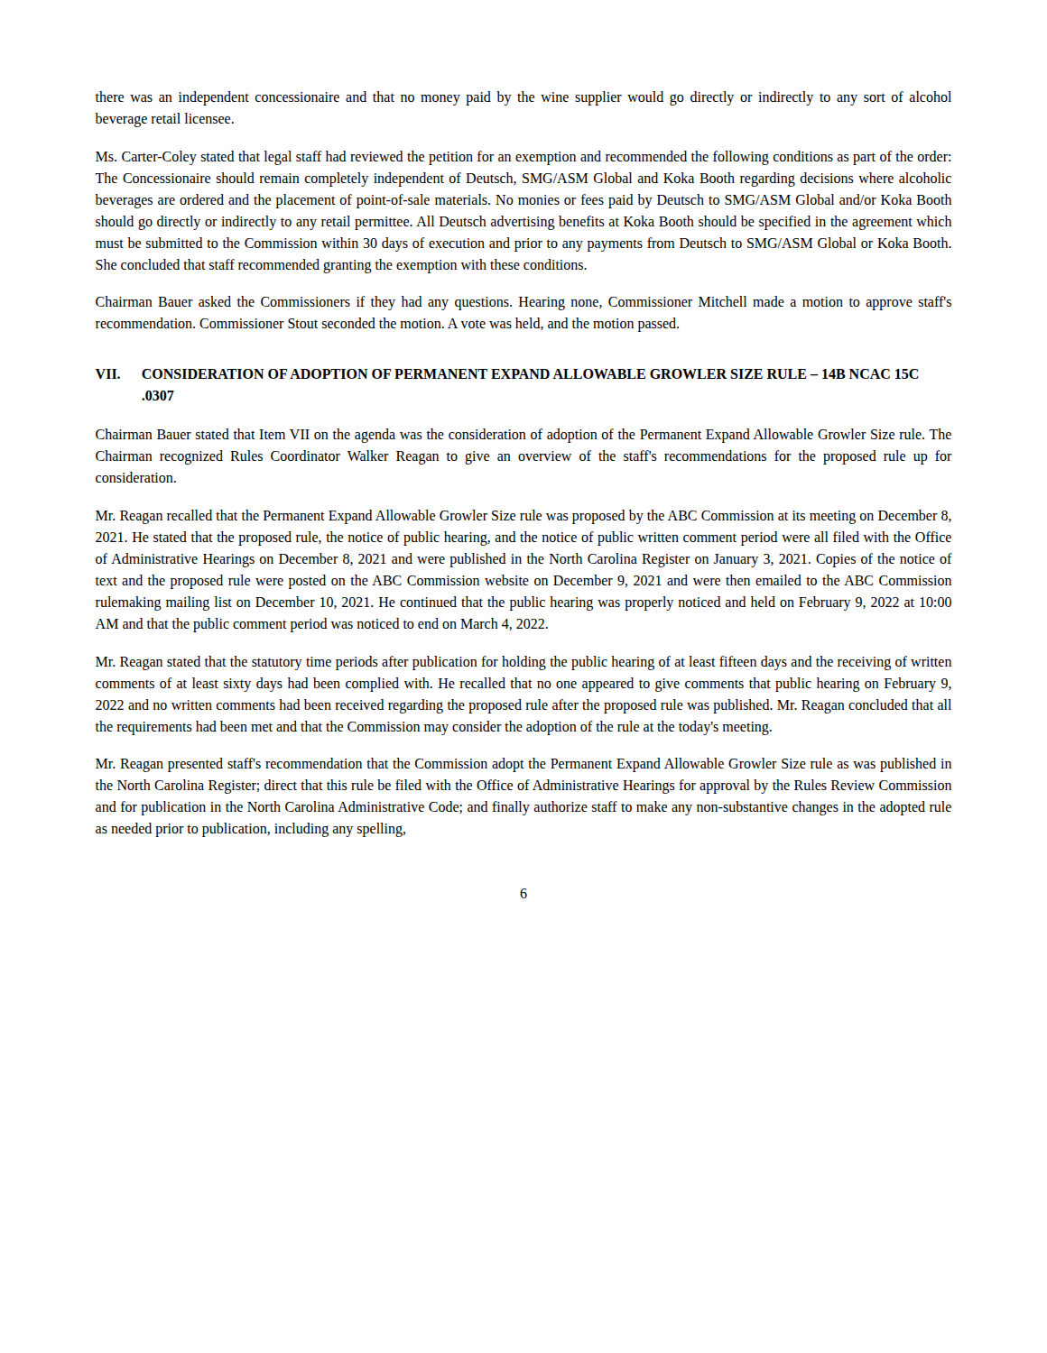there was an independent concessionaire and that no money paid by the wine supplier would go directly or indirectly to any sort of alcohol beverage retail licensee.
Ms. Carter-Coley stated that legal staff had reviewed the petition for an exemption and recommended the following conditions as part of the order: The Concessionaire should remain completely independent of Deutsch, SMG/ASM Global and Koka Booth regarding decisions where alcoholic beverages are ordered and the placement of point-of-sale materials. No monies or fees paid by Deutsch to SMG/ASM Global and/or Koka Booth should go directly or indirectly to any retail permittee. All Deutsch advertising benefits at Koka Booth should be specified in the agreement which must be submitted to the Commission within 30 days of execution and prior to any payments from Deutsch to SMG/ASM Global or Koka Booth. She concluded that staff recommended granting the exemption with these conditions.
Chairman Bauer asked the Commissioners if they had any questions. Hearing none, Commissioner Mitchell made a motion to approve staff's recommendation. Commissioner Stout seconded the motion. A vote was held, and the motion passed.
VII. Consideration of Adoption of Permanent Expand Allowable Growler Size Rule – 14B NCAC 15C .0307
Chairman Bauer stated that Item VII on the agenda was the consideration of adoption of the Permanent Expand Allowable Growler Size rule. The Chairman recognized Rules Coordinator Walker Reagan to give an overview of the staff's recommendations for the proposed rule up for consideration.
Mr. Reagan recalled that the Permanent Expand Allowable Growler Size rule was proposed by the ABC Commission at its meeting on December 8, 2021. He stated that the proposed rule, the notice of public hearing, and the notice of public written comment period were all filed with the Office of Administrative Hearings on December 8, 2021 and were published in the North Carolina Register on January 3, 2021. Copies of the notice of text and the proposed rule were posted on the ABC Commission website on December 9, 2021 and were then emailed to the ABC Commission rulemaking mailing list on December 10, 2021. He continued that the public hearing was properly noticed and held on February 9, 2022 at 10:00 AM and that the public comment period was noticed to end on March 4, 2022.
Mr. Reagan stated that the statutory time periods after publication for holding the public hearing of at least fifteen days and the receiving of written comments of at least sixty days had been complied with. He recalled that no one appeared to give comments that public hearing on February 9, 2022 and no written comments had been received regarding the proposed rule after the proposed rule was published. Mr. Reagan concluded that all the requirements had been met and that the Commission may consider the adoption of the rule at the today's meeting.
Mr. Reagan presented staff's recommendation that the Commission adopt the Permanent Expand Allowable Growler Size rule as was published in the North Carolina Register; direct that this rule be filed with the Office of Administrative Hearings for approval by the Rules Review Commission and for publication in the North Carolina Administrative Code; and finally authorize staff to make any non-substantive changes in the adopted rule as needed prior to publication, including any spelling,
6